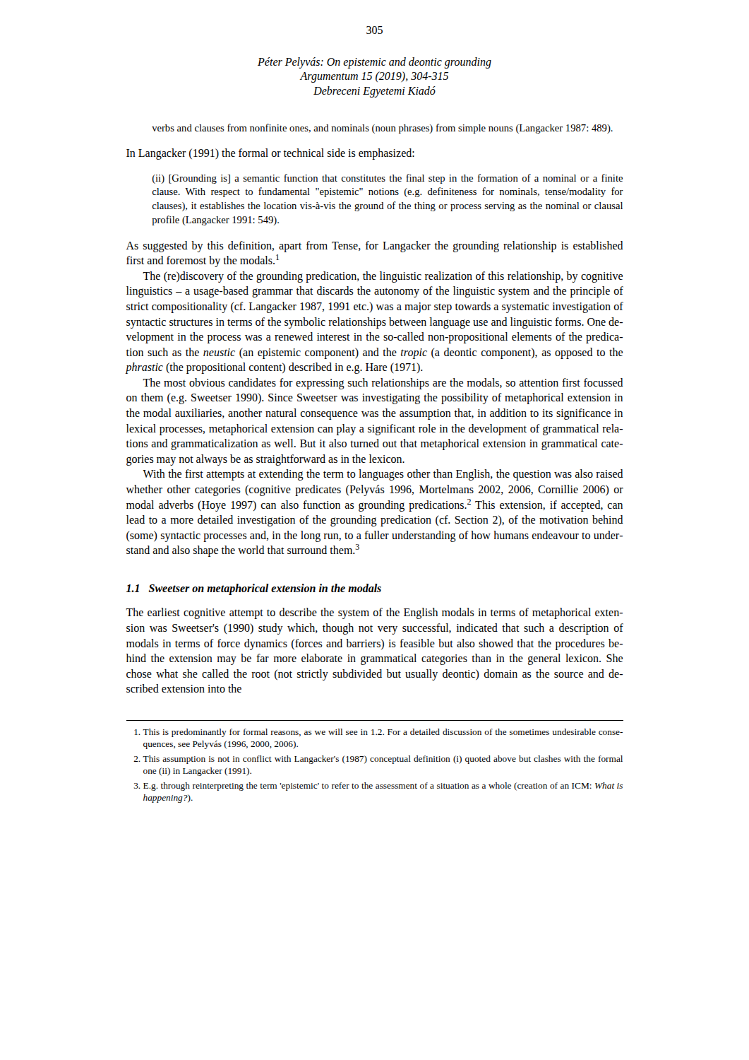305
Péter Pelyvás: On epistemic and deontic grounding
Argumentum 15 (2019), 304-315
Debreceni Egyetemi Kiadó
verbs and clauses from nonfinite ones, and nominals (noun phrases) from simple nouns (Langacker 1987: 489).
In Langacker (1991) the formal or technical side is emphasized:
(ii) [Grounding is] a semantic function that constitutes the final step in the formation of a nominal or a finite clause. With respect to fundamental "epistemic" notions (e.g. definiteness for nominals, tense/modality for clauses), it establishes the location vis-à-vis the ground of the thing or process serving as the nominal or clausal profile (Langacker 1991: 549).
As suggested by this definition, apart from Tense, for Langacker the grounding relationship is established first and foremost by the modals.1
The (re)discovery of the grounding predication, the linguistic realization of this relationship, by cognitive linguistics – a usage-based grammar that discards the autonomy of the linguistic system and the principle of strict compositionality (cf. Langacker 1987, 1991 etc.) was a major step towards a systematic investigation of syntactic structures in terms of the symbolic relationships between language use and linguistic forms. One development in the process was a renewed interest in the so-called non-propositional elements of the predication such as the neustic (an epistemic component) and the tropic (a deontic component), as opposed to the phrastic (the propositional content) described in e.g. Hare (1971).
The most obvious candidates for expressing such relationships are the modals, so attention first focussed on them (e.g. Sweetser 1990). Since Sweetser was investigating the possibility of metaphorical extension in the modal auxiliaries, another natural consequence was the assumption that, in addition to its significance in lexical processes, metaphorical extension can play a significant role in the development of grammatical relations and grammaticalization as well. But it also turned out that metaphorical extension in grammatical categories may not always be as straightforward as in the lexicon.
With the first attempts at extending the term to languages other than English, the question was also raised whether other categories (cognitive predicates (Pelyvás 1996, Mortelmans 2002, 2006, Cornillie 2006) or modal adverbs (Hoye 1997) can also function as grounding predications.2 This extension, if accepted, can lead to a more detailed investigation of the grounding predication (cf. Section 2), of the motivation behind (some) syntactic processes and, in the long run, to a fuller understanding of how humans endeavour to understand and also shape the world that surround them.3
1.1 Sweetser on metaphorical extension in the modals
The earliest cognitive attempt to describe the system of the English modals in terms of metaphorical extension was Sweetser's (1990) study which, though not very successful, indicated that such a description of modals in terms of force dynamics (forces and barriers) is feasible but also showed that the procedures behind the extension may be far more elaborate in grammatical categories than in the general lexicon. She chose what she called the root (not strictly subdivided but usually deontic) domain as the source and described extension into the
This is predominantly for formal reasons, as we will see in 1.2. For a detailed discussion of the sometimes undesirable consequences, see Pelyvás (1996, 2000, 2006).
This assumption is not in conflict with Langacker's (1987) conceptual definition (i) quoted above but clashes with the formal one (ii) in Langacker (1991).
E.g. through reinterpreting the term 'epistemic' to refer to the assessment of a situation as a whole (creation of an ICM: What is happening?).